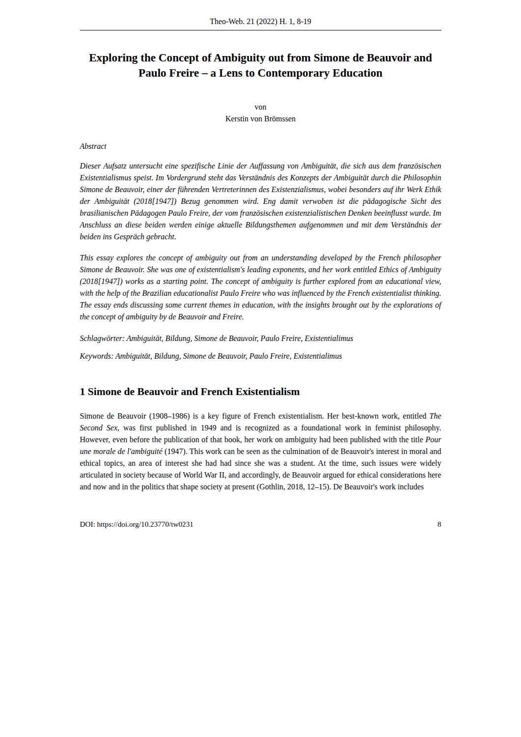Theo-Web. 21 (2022) H. 1, 8-19
Exploring the Concept of Ambiguity out from Simone de Beauvoir and Paulo Freire – a Lens to Contemporary Education
von Kerstin von Brömssen
Abstract
Dieser Aufsatz untersucht eine spezifische Linie der Auffassung von Ambiguität, die sich aus dem französischen Existentialismus speist. Im Vordergrund steht das Verständnis des Konzepts der Ambiguität durch die Philosophin Simone de Beauvoir, einer der führenden Vertreterinnen des Existenzialismus, wobei besonders auf ihr Werk Ethik der Ambiguität (2018[1947]) Bezug genommen wird. Eng damit verwoben ist die pädagogische Sicht des brasilianischen Pädagogen Paulo Freire, der vom französischen existenzialistischen Denken beeinflusst wurde. Im Anschluss an diese beiden werden einige aktuelle Bildungsthemen aufgenommen und mit dem Verständnis der beiden ins Gespräch gebracht.
This essay explores the concept of ambiguity out from an understanding developed by the French philosopher Simone de Beauvoir. She was one of existentialism's leading exponents, and her work entitled Ethics of Ambiguity (2018[1947]) works as a starting point. The concept of ambiguity is further explored from an educational view, with the help of the Brazilian educationalist Paulo Freire who was influenced by the French existentialist thinking. The essay ends discussing some current themes in education, with the insights brought out by the explorations of the concept of ambiguity by de Beauvoir and Freire.
Schlagwörter: Ambiguität, Bildung, Simone de Beauvoir, Paulo Freire, Existentialimus
Keywords: Ambiguität, Bildung, Simone de Beauvoir, Paulo Freire, Existentialimus
1 Simone de Beauvoir and French Existentialism
Simone de Beauvoir (1908–1986) is a key figure of French existentialism. Her best-known work, entitled The Second Sex, was first published in 1949 and is recognized as a foundational work in feminist philosophy. However, even before the publication of that book, her work on ambiguity had been published with the title Pour une morale de l'ambiguité (1947). This work can be seen as the culmination of de Beauvoir's interest in moral and ethical topics, an area of interest she had had since she was a student. At the time, such issues were widely articulated in society because of World War II, and accordingly, de Beauvoir argued for ethical considerations here and now and in the politics that shape society at present (Gothlin, 2018, 12–15). De Beauvoir's work includes
DOI: https://doi.org/10.23770/tw0231 8